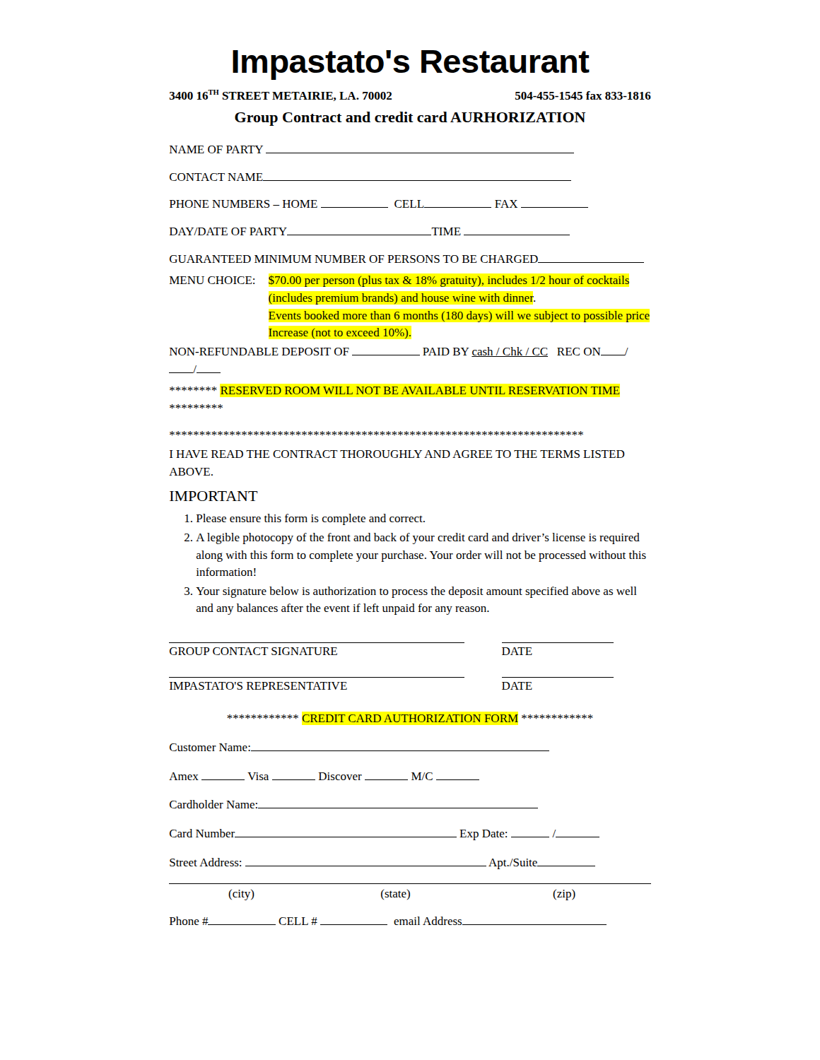Impastato's Restaurant
3400 16TH STREET METAIRIE, LA. 70002 504-455-1545 fax 833-1816
Group Contract and credit card AURHORIZATION
NAME OF PARTY
CONTACT NAME
PHONE NUMBERS – HOME CELL FAX
DAY/DATE OF PARTY TIME
GUARANTEED MINIMUM NUMBER OF PERSONS TO BE CHARGED
MENU CHOICE:
$70.00 per person (plus tax & 18% gratuity), includes 1/2 hour of cocktails
(includes premium brands) and house wine with dinner.
Events booked more than 6 months (180 days) will we subject to possible price
Increase (not to exceed 10%).
NON-REFUNDABLE DEPOSIT OF PAID BY cash / Chk / CC REC ON / /
******** RESERVED ROOM WILL NOT BE AVAILABLE UNTIL RESERVATION TIME *********
*********************************************************************
I HAVE READ THE CONTRACT THOROUGHLY AND AGREE TO THE TERMS LISTED ABOVE.
IMPORTANT
Please ensure this form is complete and correct.
A legible photocopy of the front and back of your credit card and driver’s license is required along with this form to complete your purchase. Your order will not be processed without this information!
Your signature below is authorization to process the deposit amount specified above as well and any balances after the event if left unpaid for any reason.
GROUP CONTACT SIGNATURE DATE
IMPASTATO'S REPRESENTATIVE DATE
************ CREDIT CARD AUTHORIZATION FORM ************
Customer Name:
Amex Visa Discover M/C
Cardholder Name:
Card Number Exp Date: /
Street Address: Apt./Suite
(city) (state) (zip)
Phone # CELL # email Address